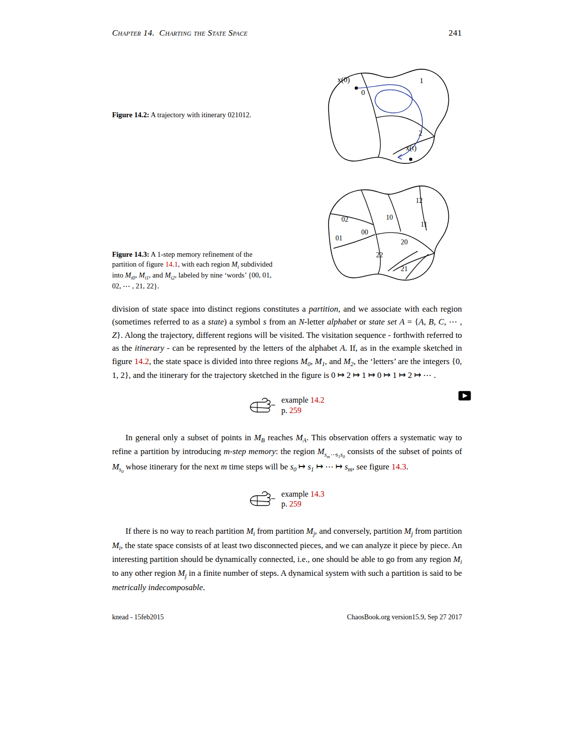Chapter 14. Charting the State Space
241
Figure 14.2: A trajectory with itinerary 021012.
x(0) 0 1 2 x(t)
Figure 14.3: A 1-step memory refinement of the partition of figure 14.1, with each region Mi subdivided into Mi0, Mi1, and Mi2, labeled by nine ‘words’ {00, 01, 02, ⋯ , 21, 22}.
02 01 00 10 12 11 20 22 21
division of state space into distinct regions constitutes a partition, and we associate with each region (sometimes referred to as a state) a symbol s from an N-letter alphabet or state set A = {A, B, C, ⋯ , Z}. Along the trajectory, different regions will be visited. The visitation sequence - forthwith referred to as the itinerary - can be represented by the letters of the alphabet A. If, as in the example sketched in figure 14.2, the state space is divided into three regions M0, M1, and M2, the ‘letters’ are the integers {0, 1, 2}, and the itinerary for the trajectory sketched in the figure is 0 ↦ 2 ↦ 1 ↦ 0 ↦ 1 ↦ 2 ↦ ⋯ .
example 14.2
p. 259
In general only a subset of points in MB reaches MA. This observation offers a systematic way to refine a partition by introducing m-step memory: the region Msm⋯s1s0 consists of the subset of points of Ms0 whose itinerary for the next m time steps will be s0 ↦ s1 ↦ ⋯ ↦ sm, see figure 14.3.
example 14.3
p. 259
If there is no way to reach partition Mi from partition Mj, and conversely, partition Mj from partition Mi, the state space consists of at least two disconnected pieces, and we can analyze it piece by piece. An interesting partition should be dynamically connected, i.e., one should be able to go from any region Mi to any other region Mj in a finite number of steps. A dynamical system with such a partition is said to be metrically indecomposable.
knead - 15feb2015
ChaosBook.org version15.9, Sep 27 2017